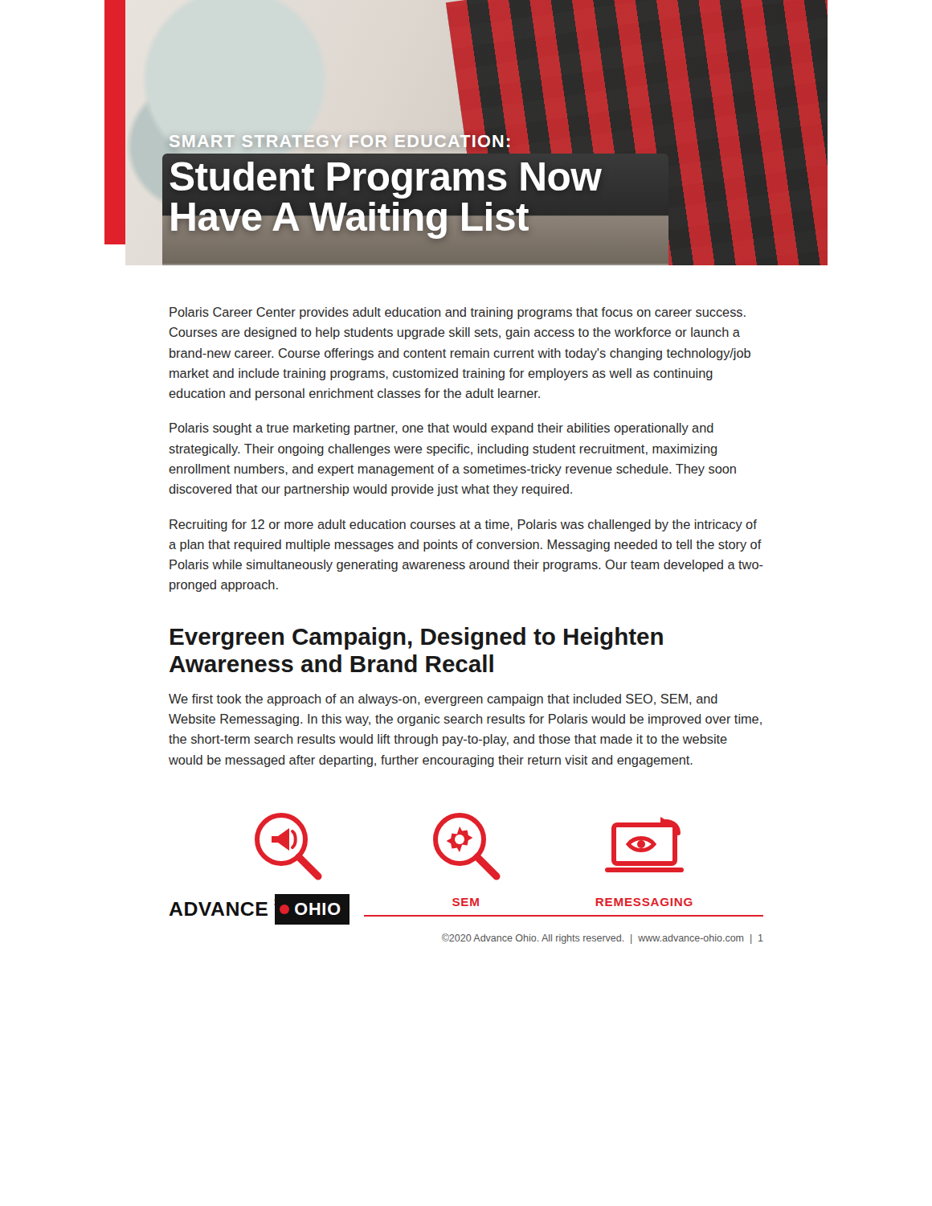Smart Strategy for Education:
Student Programs Now
Have A Waiting List
Polaris Career Center provides adult education and training programs that focus on career success. Courses are designed to help students upgrade skill sets, gain access to the workforce or launch a brand-new career. Course offerings and content remain current with today's changing technology/job market and include training programs, customized training for employers as well as continuing education and personal enrichment classes for the adult learner.
Polaris sought a true marketing partner, one that would expand their abilities operationally and strategically. Their ongoing challenges were specific, including student recruitment, maximizing enrollment numbers, and expert management of a sometimes-tricky revenue schedule. They soon discovered that our partnership would provide just what they required.
Recruiting for 12 or more adult education courses at a time, Polaris was challenged by the intricacy of a plan that required multiple messages and points of conversion. Messaging needed to tell the story of Polaris while simultaneously generating awareness around their programs. Our team developed a two-pronged approach.
Evergreen Campaign, Designed to Heighten
Awareness and Brand Recall
We first took the approach of an always-on, evergreen campaign that included SEO, SEM, and Website Remessaging. In this way, the organic search results for Polaris would be improved over time, the short-term search results would lift through pay-to-play, and those that made it to the website would be messaged after departing, further encouraging their return visit and engagement.
SEO
SEM
Remessaging
ADVANCE OHIO
©2020 Advance Ohio. All rights reserved. | www.advance-ohio.com | 1